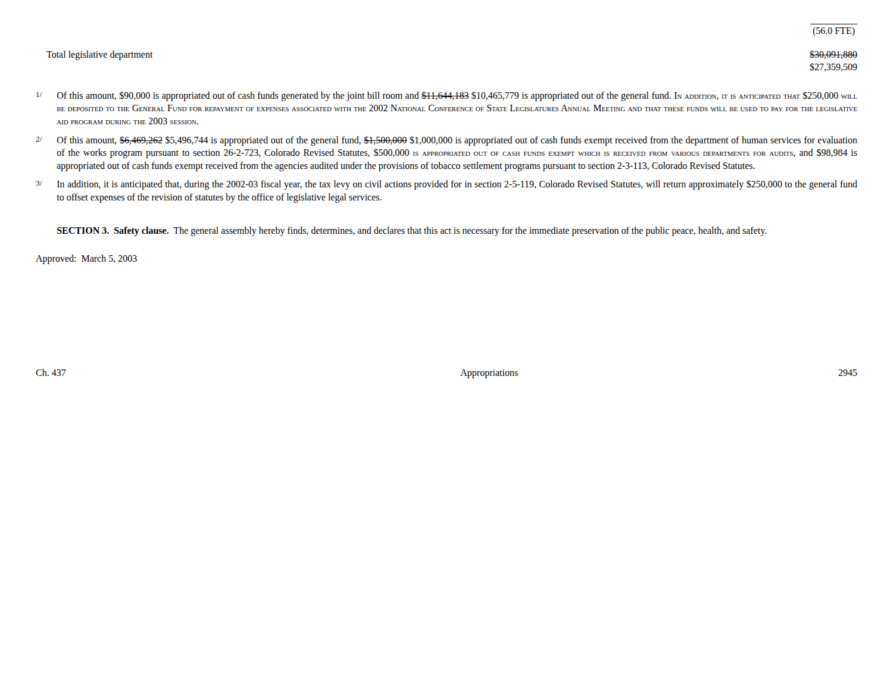(56.0 FTE)
| Total legislative department | $30,091,880 $27,359,509 |
1/ Of this amount, $90,000 is appropriated out of cash funds generated by the joint bill room and $11,644,183 $10,465,779 is appropriated out of the general fund. In addition, it is anticipated that $250,000 will be deposited to the General Fund for repayment of expenses associated with the 2002 National Conference of State Legislatures Annual Meeting and that these funds will be used to pay for the legislative aid program during the 2003 session.
2/ Of this amount, $6,469,262 $5,496,744 is appropriated out of the general fund, $1,500,000 $1,000,000 is appropriated out of cash funds exempt received from the department of human services for evaluation of the works program pursuant to section 26-2-723, Colorado Revised Statutes, $500,000 is appropriated out of cash funds exempt which is received from various departments for audits, and $98,984 is appropriated out of cash funds exempt received from the agencies audited under the provisions of tobacco settlement programs pursuant to section 2-3-113, Colorado Revised Statutes.
3/ In addition, it is anticipated that, during the 2002-03 fiscal year, the tax levy on civil actions provided for in section 2-5-119, Colorado Revised Statutes, will return approximately $250,000 to the general fund to offset expenses of the revision of statutes by the office of legislative legal services.
SECTION 3. Safety clause. The general assembly hereby finds, determines, and declares that this act is necessary for the immediate preservation of the public peace, health, and safety.
Approved: March 5, 2003
| Ch. 437 | Appropriations | 2945 |